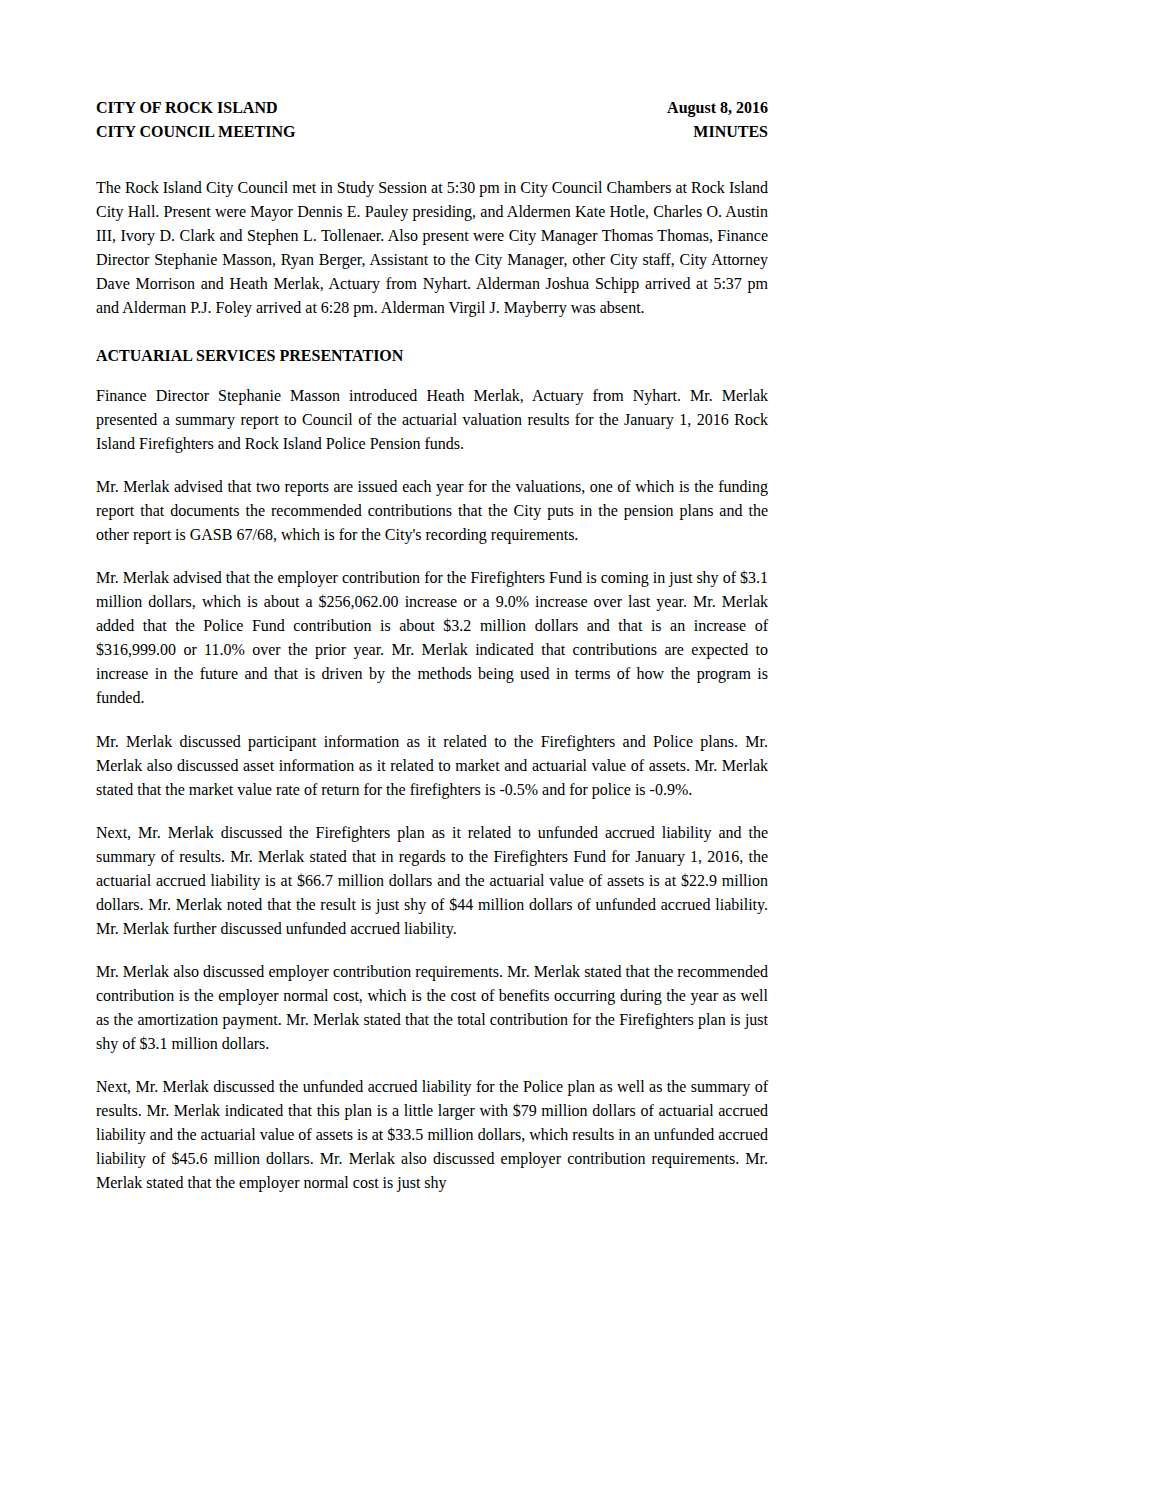CITY OF ROCK ISLAND
CITY COUNCIL MEETING
August 8, 2016
MINUTES
The Rock Island City Council met in Study Session at 5:30 pm in City Council Chambers at Rock Island City Hall. Present were Mayor Dennis E. Pauley presiding, and Aldermen Kate Hotle, Charles O. Austin III, Ivory D. Clark and Stephen L. Tollenaer. Also present were City Manager Thomas Thomas, Finance Director Stephanie Masson, Ryan Berger, Assistant to the City Manager, other City staff, City Attorney Dave Morrison and Heath Merlak, Actuary from Nyhart. Alderman Joshua Schipp arrived at 5:37 pm and Alderman P.J. Foley arrived at 6:28 pm. Alderman Virgil J. Mayberry was absent.
ACTUARIAL SERVICES PRESENTATION
Finance Director Stephanie Masson introduced Heath Merlak, Actuary from Nyhart. Mr. Merlak presented a summary report to Council of the actuarial valuation results for the January 1, 2016 Rock Island Firefighters and Rock Island Police Pension funds.
Mr. Merlak advised that two reports are issued each year for the valuations, one of which is the funding report that documents the recommended contributions that the City puts in the pension plans and the other report is GASB 67/68, which is for the City's recording requirements.
Mr. Merlak advised that the employer contribution for the Firefighters Fund is coming in just shy of $3.1 million dollars, which is about a $256,062.00 increase or a 9.0% increase over last year. Mr. Merlak added that the Police Fund contribution is about $3.2 million dollars and that is an increase of $316,999.00 or 11.0% over the prior year. Mr. Merlak indicated that contributions are expected to increase in the future and that is driven by the methods being used in terms of how the program is funded.
Mr. Merlak discussed participant information as it related to the Firefighters and Police plans. Mr. Merlak also discussed asset information as it related to market and actuarial value of assets. Mr. Merlak stated that the market value rate of return for the firefighters is -0.5% and for police is -0.9%.
Next, Mr. Merlak discussed the Firefighters plan as it related to unfunded accrued liability and the summary of results. Mr. Merlak stated that in regards to the Firefighters Fund for January 1, 2016, the actuarial accrued liability is at $66.7 million dollars and the actuarial value of assets is at $22.9 million dollars. Mr. Merlak noted that the result is just shy of $44 million dollars of unfunded accrued liability. Mr. Merlak further discussed unfunded accrued liability.
Mr. Merlak also discussed employer contribution requirements. Mr. Merlak stated that the recommended contribution is the employer normal cost, which is the cost of benefits occurring during the year as well as the amortization payment. Mr. Merlak stated that the total contribution for the Firefighters plan is just shy of $3.1 million dollars.
Next, Mr. Merlak discussed the unfunded accrued liability for the Police plan as well as the summary of results. Mr. Merlak indicated that this plan is a little larger with $79 million dollars of actuarial accrued liability and the actuarial value of assets is at $33.5 million dollars, which results in an unfunded accrued liability of $45.6 million dollars. Mr. Merlak also discussed employer contribution requirements. Mr. Merlak stated that the employer normal cost is just shy